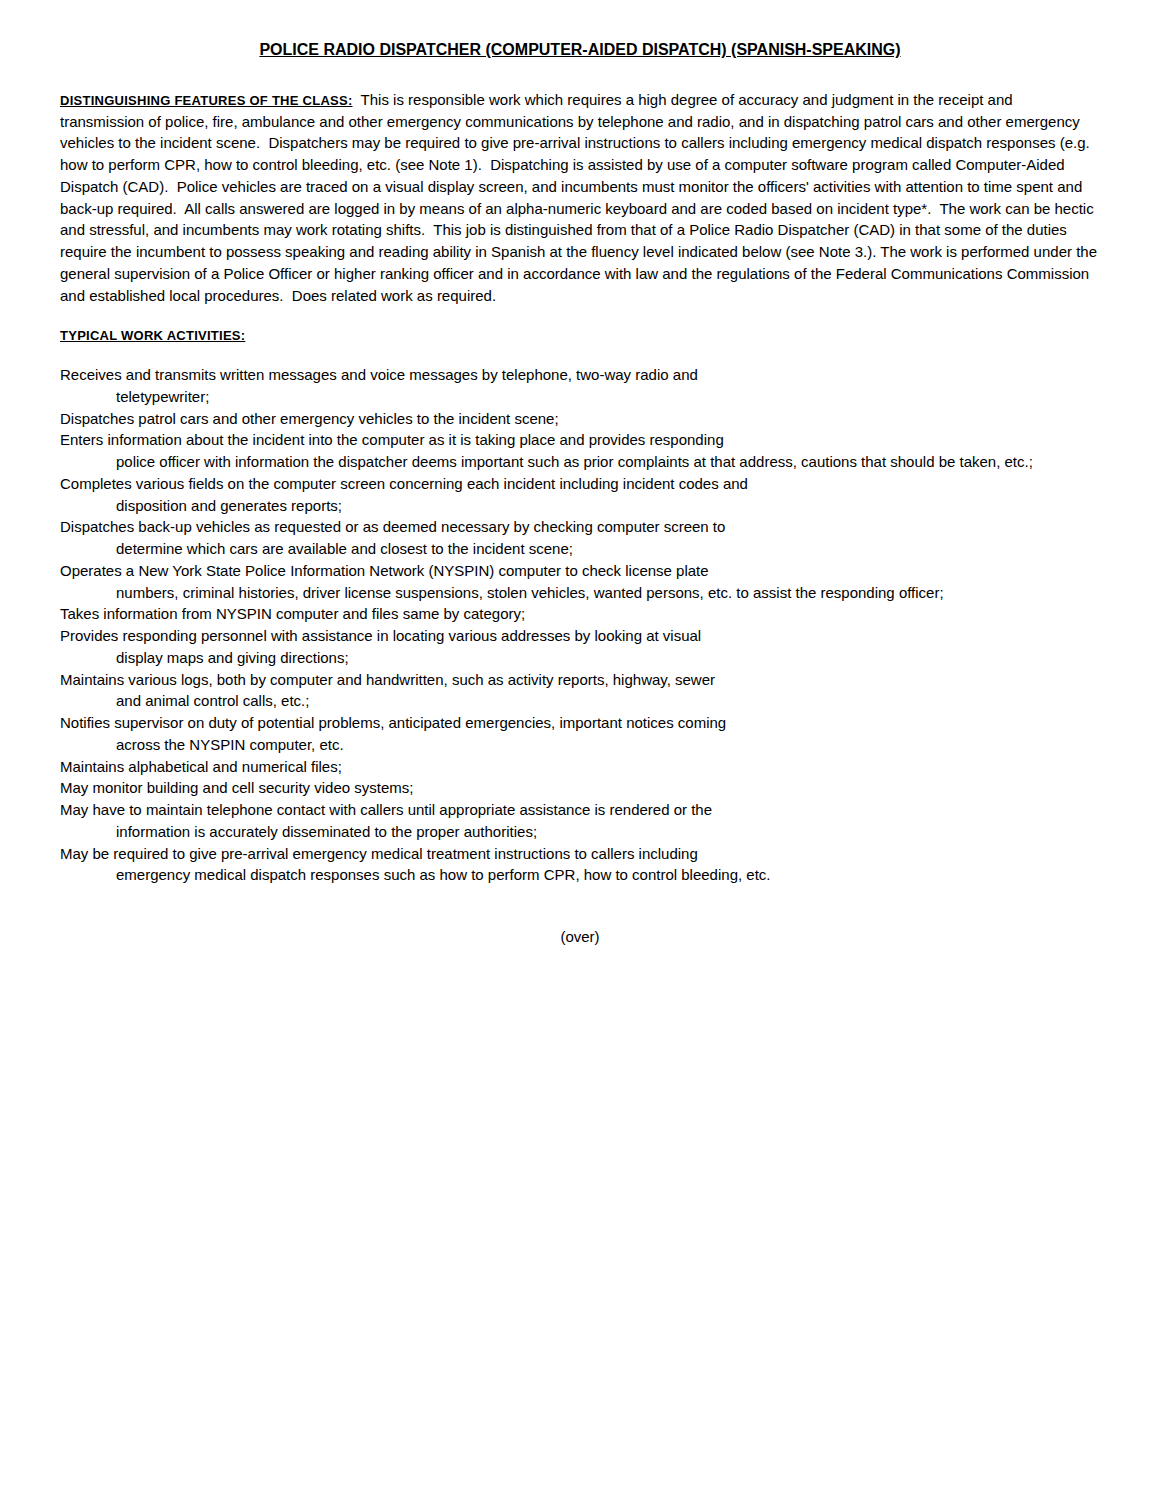POLICE RADIO DISPATCHER (COMPUTER-AIDED DISPATCH) (SPANISH-SPEAKING)
DISTINGUISHING FEATURES OF THE CLASS: This is responsible work which requires a high degree of accuracy and judgment in the receipt and transmission of police, fire, ambulance and other emergency communications by telephone and radio, and in dispatching patrol cars and other emergency vehicles to the incident scene. Dispatchers may be required to give pre-arrival instructions to callers including emergency medical dispatch responses (e.g. how to perform CPR, how to control bleeding, etc. (see Note 1). Dispatching is assisted by use of a computer software program called Computer-Aided Dispatch (CAD). Police vehicles are traced on a visual display screen, and incumbents must monitor the officers' activities with attention to time spent and back-up required. All calls answered are logged in by means of an alpha-numeric keyboard and are coded based on incident type*. The work can be hectic and stressful, and incumbents may work rotating shifts. This job is distinguished from that of a Police Radio Dispatcher (CAD) in that some of the duties require the incumbent to possess speaking and reading ability in Spanish at the fluency level indicated below (see Note 3.). The work is performed under the general supervision of a Police Officer or higher ranking officer and in accordance with law and the regulations of the Federal Communications Commission and established local procedures. Does related work as required.
TYPICAL WORK ACTIVITIES:
Receives and transmits written messages and voice messages by telephone, two-way radio and teletypewriter;
Dispatches patrol cars and other emergency vehicles to the incident scene;
Enters information about the incident into the computer as it is taking place and provides responding police officer with information the dispatcher deems important such as prior complaints at that address, cautions that should be taken, etc.;
Completes various fields on the computer screen concerning each incident including incident codes and disposition and generates reports;
Dispatches back-up vehicles as requested or as deemed necessary by checking computer screen to determine which cars are available and closest to the incident scene;
Operates a New York State Police Information Network (NYSPIN) computer to check license plate numbers, criminal histories, driver license suspensions, stolen vehicles, wanted persons, etc. to assist the responding officer;
Takes information from NYSPIN computer and files same by category;
Provides responding personnel with assistance in locating various addresses by looking at visual display maps and giving directions;
Maintains various logs, both by computer and handwritten, such as activity reports, highway, sewer and animal control calls, etc.;
Notifies supervisor on duty of potential problems, anticipated emergencies, important notices coming across the NYSPIN computer, etc.
Maintains alphabetical and numerical files;
May monitor building and cell security video systems;
May have to maintain telephone contact with callers until appropriate assistance is rendered or the information is accurately disseminated to the proper authorities;
May be required to give pre-arrival emergency medical treatment instructions to callers including emergency medical dispatch responses such as how to perform CPR, how to control bleeding, etc.
(over)